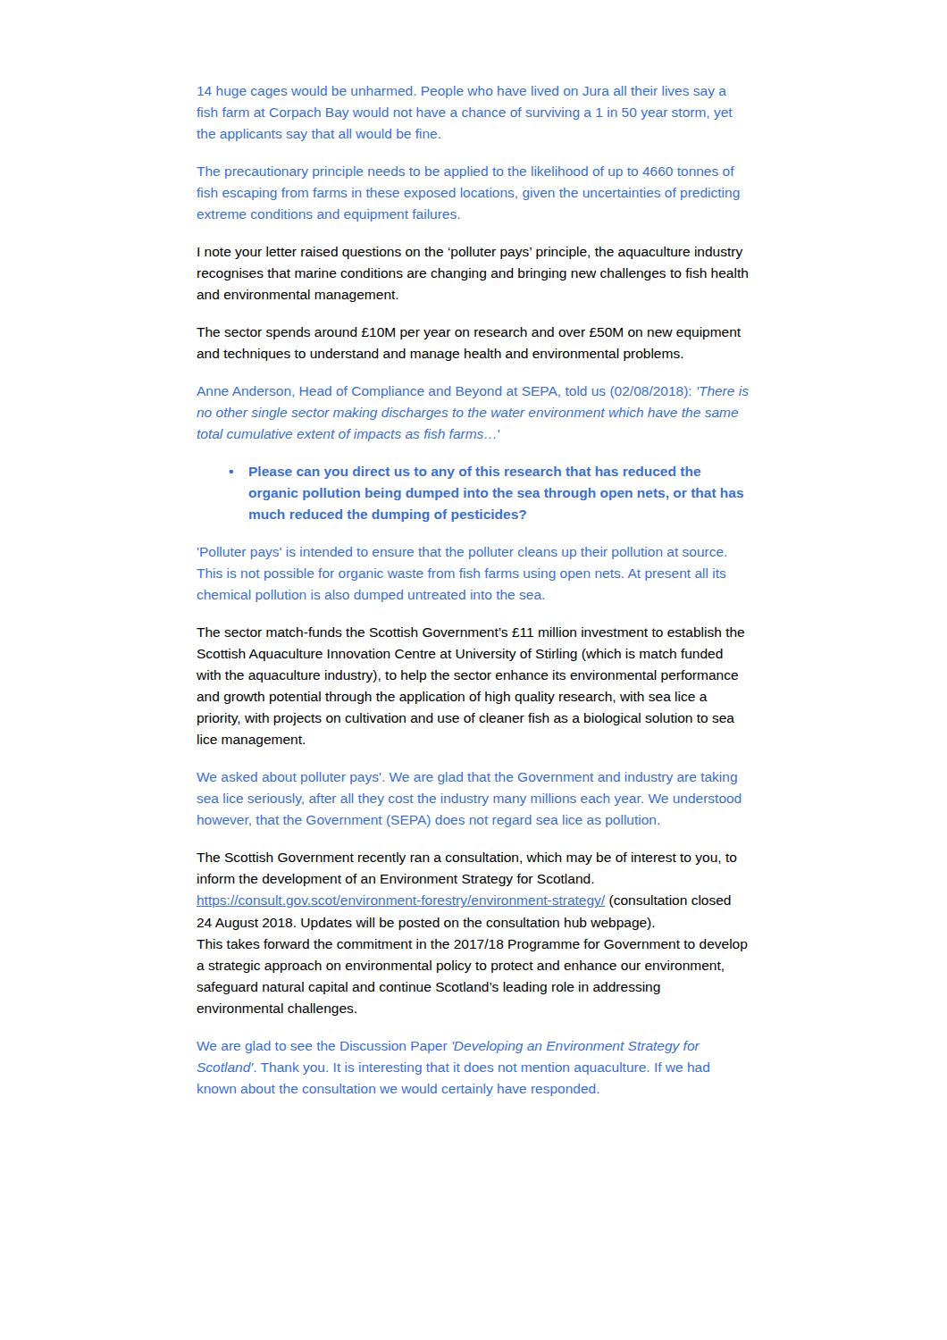14 huge cages would be unharmed. People who have lived on Jura all their lives say a fish farm at Corpach Bay would not have a chance of surviving a 1 in 50 year storm, yet the applicants say that all would be fine.
The precautionary principle needs to be applied to the likelihood of up to 4660 tonnes of fish escaping from farms in these exposed locations, given the uncertainties of predicting extreme conditions and equipment failures.
I note your letter raised questions on the ‘polluter pays’ principle, the aquaculture industry recognises that marine conditions are changing and bringing new challenges to fish health and environmental management.
The sector spends around £10M per year on research and over £50M on new equipment and techniques to understand and manage health and environmental problems.
Anne Anderson, Head of Compliance and Beyond at SEPA, told us (02/08/2018): 'There is no other single sector making discharges to the water environment which have the same total cumulative extent of impacts as fish farms…'
Please can you direct us to any of this research that has reduced the organic pollution being dumped into the sea through open nets, or that has much reduced the dumping of pesticides?
'Polluter pays' is intended to ensure that the polluter cleans up their pollution at source. This is not possible for organic waste from fish farms using open nets. At present all its chemical pollution is also dumped untreated into the sea.
The sector match-funds the Scottish Government’s £11 million investment to establish the Scottish Aquaculture Innovation Centre at University of Stirling (which is match funded with the aquaculture industry), to help the sector enhance its environmental performance and growth potential through the application of high quality research, with sea lice a priority, with projects on cultivation and use of cleaner fish as a biological solution to sea lice management.
We asked about polluter pays'. We are glad that the Government and industry are taking sea lice seriously, after all they cost the industry many millions each year. We understood however, that the Government (SEPA) does not regard sea lice as pollution.
The Scottish Government recently ran a consultation, which may be of interest to you, to inform the development of an Environment Strategy for Scotland.
https://consult.gov.scot/environment-forestry/environment-strategy/ (consultation closed 24 August 2018. Updates will be posted on the consultation hub webpage).
This takes forward the commitment in the 2017/18 Programme for Government to develop a strategic approach on environmental policy to protect and enhance our environment, safeguard natural capital and continue Scotland’s leading role in addressing environmental challenges.
We are glad to see the Discussion Paper 'Developing an Environment Strategy for Scotland'. Thank you. It is interesting that it does not mention aquaculture. If we had known about the consultation we would certainly have responded.